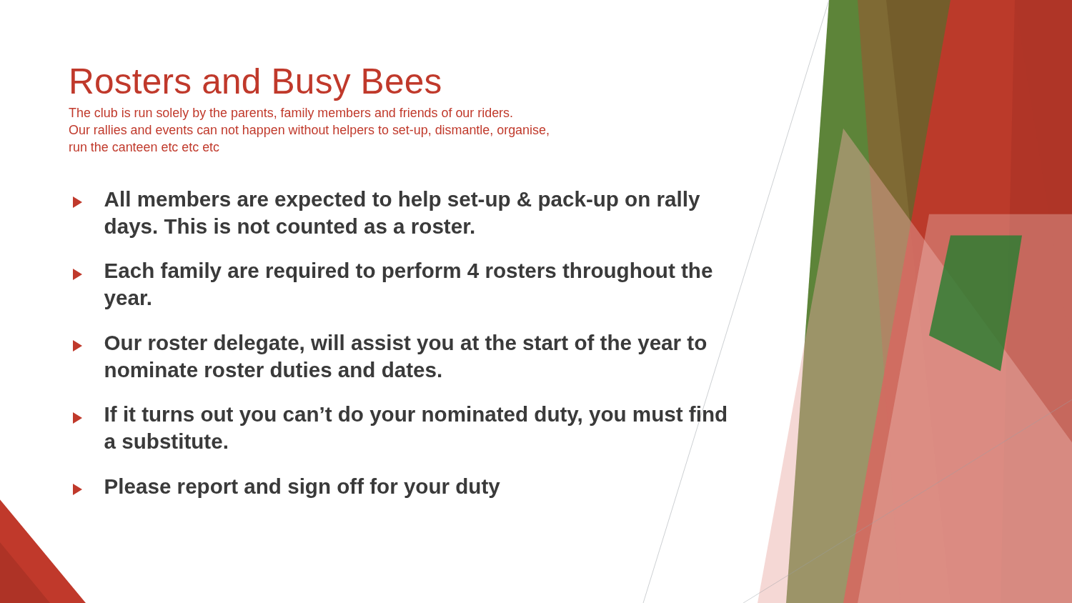Rosters and Busy Bees
The club is run solely by the parents, family members and friends of our riders.
Our rallies and events can not happen without helpers to set-up, dismantle, organise,
run the canteen etc etc etc
All members are expected to help set-up & pack-up on rally days. This is not counted as a roster.
Each family are required to perform 4 rosters throughout the year.
Our roster delegate, will assist you at the start of the year to nominate roster duties and dates.
If it turns out you can’t do your nominated duty, you must find a substitute.
Please report and sign off for your duty